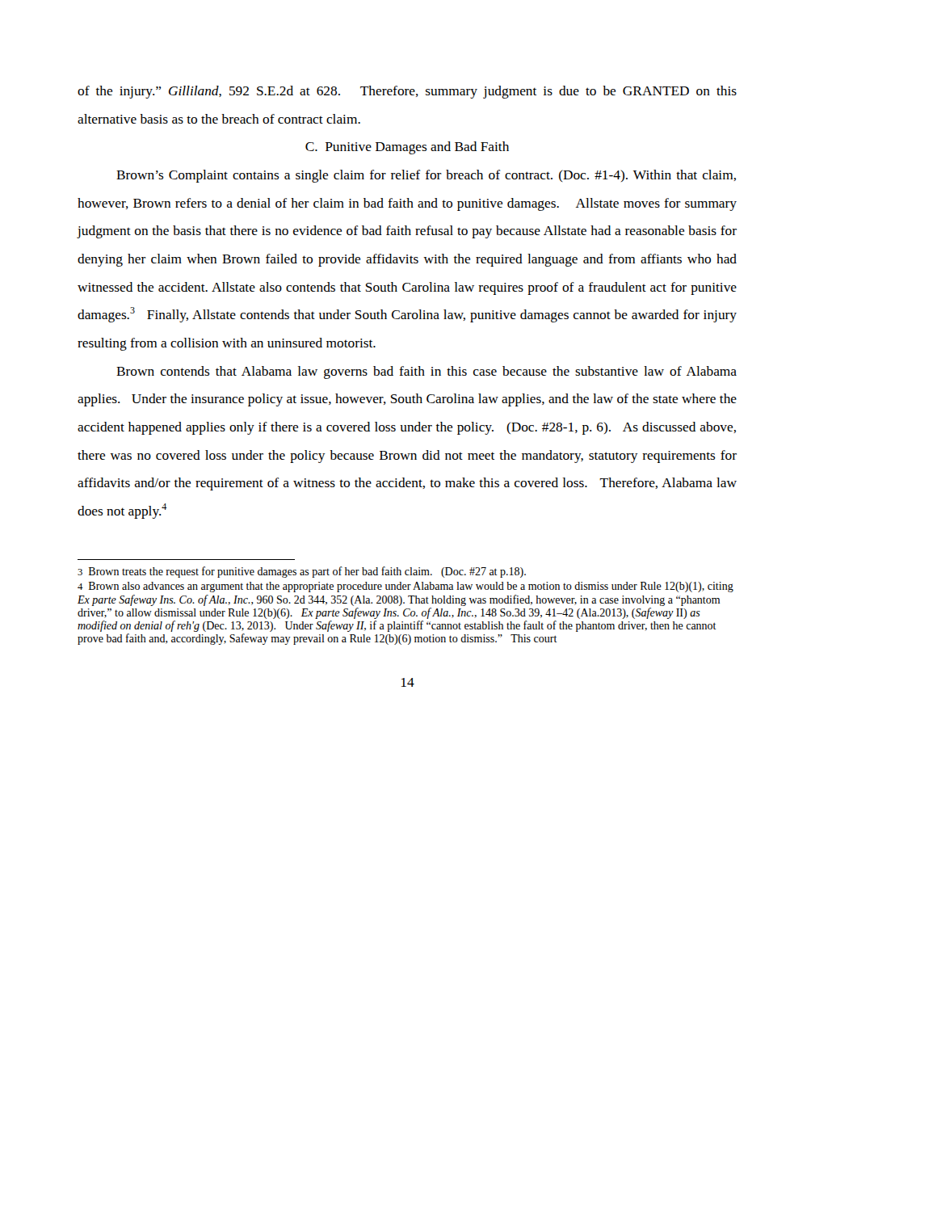of the injury.” Gilliland, 592 S.E.2d at 628. Therefore, summary judgment is due to be GRANTED on this alternative basis as to the breach of contract claim.
C. Punitive Damages and Bad Faith
Brown’s Complaint contains a single claim for relief for breach of contract. (Doc. #1-4). Within that claim, however, Brown refers to a denial of her claim in bad faith and to punitive damages. Allstate moves for summary judgment on the basis that there is no evidence of bad faith refusal to pay because Allstate had a reasonable basis for denying her claim when Brown failed to provide affidavits with the required language and from affiants who had witnessed the accident. Allstate also contends that South Carolina law requires proof of a fraudulent act for punitive damages.3 Finally, Allstate contends that under South Carolina law, punitive damages cannot be awarded for injury resulting from a collision with an uninsured motorist.
Brown contends that Alabama law governs bad faith in this case because the substantive law of Alabama applies. Under the insurance policy at issue, however, South Carolina law applies, and the law of the state where the accident happened applies only if there is a covered loss under the policy. (Doc. #28-1, p. 6). As discussed above, there was no covered loss under the policy because Brown did not meet the mandatory, statutory requirements for affidavits and/or the requirement of a witness to the accident, to make this a covered loss. Therefore, Alabama law does not apply.4
3 Brown treats the request for punitive damages as part of her bad faith claim. (Doc. #27 at p.18).
4 Brown also advances an argument that the appropriate procedure under Alabama law would be a motion to dismiss under Rule 12(b)(1), citing Ex parte Safeway Ins. Co. of Ala., Inc., 960 So. 2d 344, 352 (Ala. 2008). That holding was modified, however, in a case involving a “phantom driver,” to allow dismissal under Rule 12(b)(6). Ex parte Safeway Ins. Co. of Ala., Inc., 148 So.3d 39, 41–42 (Ala.2013), (Safeway II) as modified on denial of reh'g (Dec. 13, 2013). Under Safeway II, if a plaintiff “cannot establish the fault of the phantom driver, then he cannot prove bad faith and, accordingly, Safeway may prevail on a Rule 12(b)(6) motion to dismiss.” This court
14